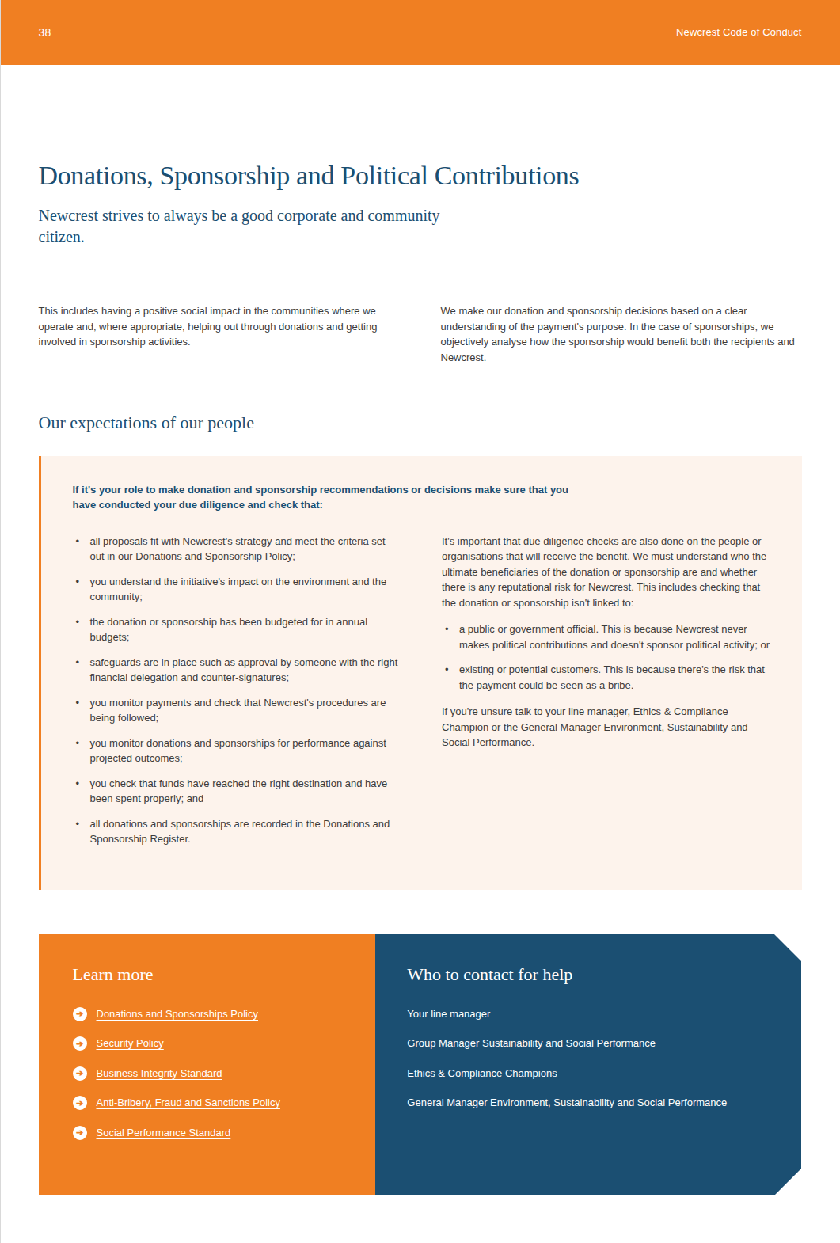38 Newcrest Code of Conduct
Donations, Sponsorship and Political Contributions
Newcrest strives to always be a good corporate and community citizen.
This includes having a positive social impact in the communities where we operate and, where appropriate, helping out through donations and getting involved in sponsorship activities.
We make our donation and sponsorship decisions based on a clear understanding of the payment's purpose. In the case of sponsorships, we objectively analyse how the sponsorship would benefit both the recipients and Newcrest.
Our expectations of our people
If it's your role to make donation and sponsorship recommendations or decisions make sure that you have conducted your due diligence and check that:
all proposals fit with Newcrest's strategy and meet the criteria set out in our Donations and Sponsorship Policy;
you understand the initiative's impact on the environment and the community;
the donation or sponsorship has been budgeted for in annual budgets;
safeguards are in place such as approval by someone with the right financial delegation and counter-signatures;
you monitor payments and check that Newcrest's procedures are being followed;
you monitor donations and sponsorships for performance against projected outcomes;
you check that funds have reached the right destination and have been spent properly; and
all donations and sponsorships are recorded in the Donations and Sponsorship Register.
It's important that due diligence checks are also done on the people or organisations that will receive the benefit. We must understand who the ultimate beneficiaries of the donation or sponsorship are and whether there is any reputational risk for Newcrest. This includes checking that the donation or sponsorship isn't linked to:
a public or government official. This is because Newcrest never makes political contributions and doesn't sponsor political activity; or
existing or potential customers. This is because there's the risk that the payment could be seen as a bribe.
If you're unsure talk to your line manager, Ethics & Compliance Champion or the General Manager Environment, Sustainability and Social Performance.
Learn more
➔Donations and Sponsorships Policy
➔Security Policy
➔Business Integrity Standard
➔Anti-Bribery, Fraud and Sanctions Policy
➔Social Performance Standard
Who to contact for help
Your line manager
Group Manager Sustainability and Social Performance
Ethics & Compliance Champions
General Manager Environment, Sustainability and Social Performance